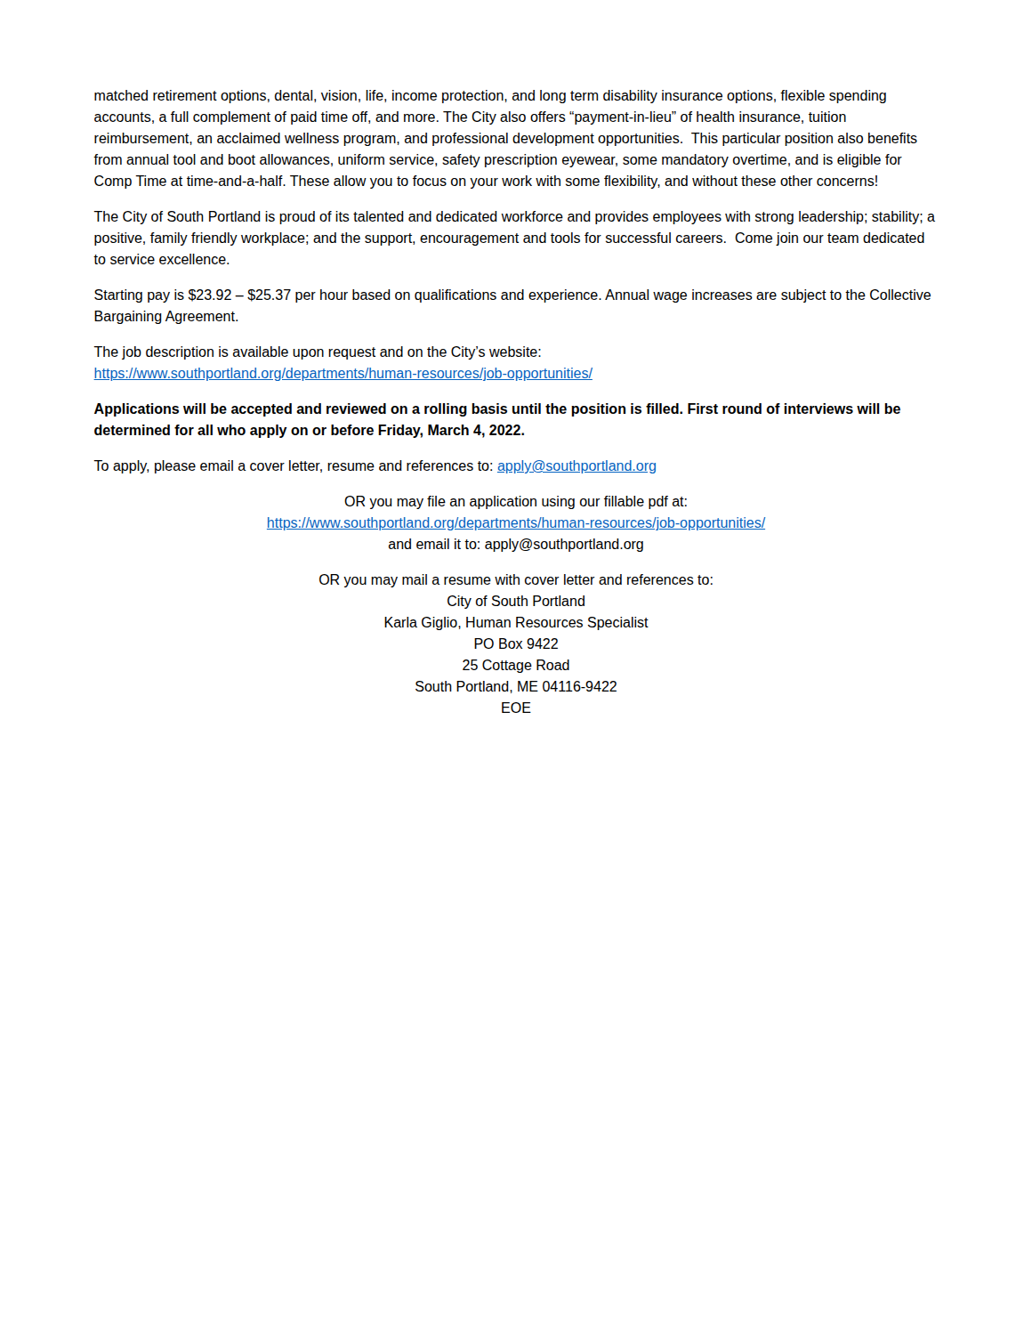matched retirement options, dental, vision, life, income protection, and long term disability insurance options, flexible spending accounts, a full complement of paid time off, and more. The City also offers “payment-in-lieu” of health insurance, tuition reimbursement, an acclaimed wellness program, and professional development opportunities. This particular position also benefits from annual tool and boot allowances, uniform service, safety prescription eyewear, some mandatory overtime, and is eligible for Comp Time at time-and-a-half. These allow you to focus on your work with some flexibility, and without these other concerns!
The City of South Portland is proud of its talented and dedicated workforce and provides employees with strong leadership; stability; a positive, family friendly workplace; and the support, encouragement and tools for successful careers. Come join our team dedicated to service excellence.
Starting pay is $23.92 – $25.37 per hour based on qualifications and experience. Annual wage increases are subject to the Collective Bargaining Agreement.
The job description is available upon request and on the City’s website:
https://www.southportland.org/departments/human-resources/job-opportunities/
Applications will be accepted and reviewed on a rolling basis until the position is filled. First round of interviews will be determined for all who apply on or before Friday, March 4, 2022.
To apply, please email a cover letter, resume and references to: apply@southportland.org
OR you may file an application using our fillable pdf at:
https://www.southportland.org/departments/human-resources/job-opportunities/
and email it to: apply@southportland.org
OR you may mail a resume with cover letter and references to:
City of South Portland
Karla Giglio, Human Resources Specialist
PO Box 9422
25 Cottage Road
South Portland, ME 04116-9422
EOE